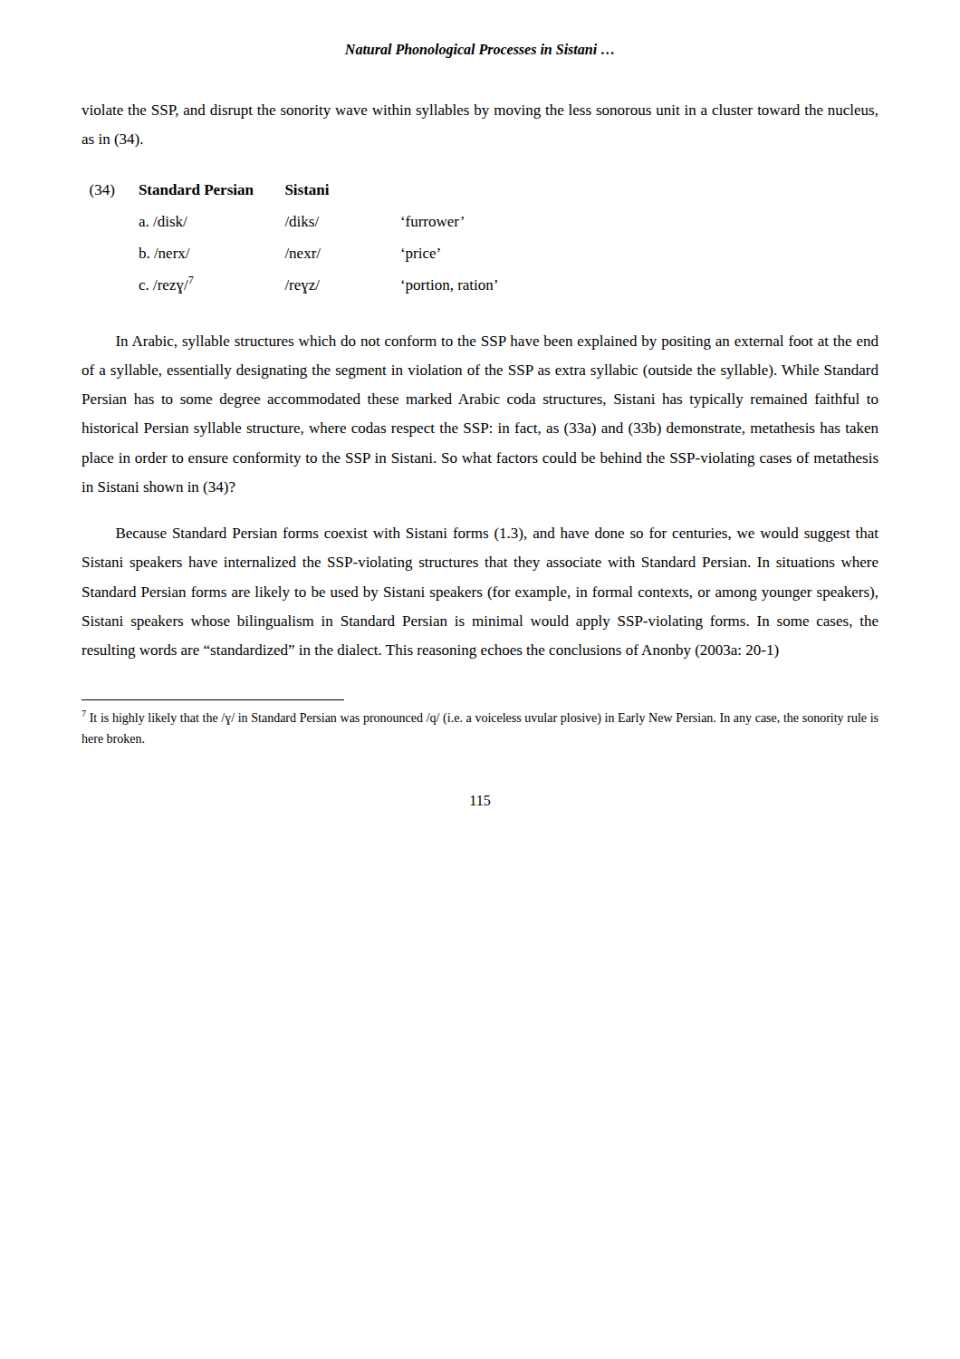Natural Phonological Processes in Sistani …
violate the SSP, and disrupt the sonority wave within syllables by moving the less sonorous unit in a cluster toward the nucleus, as in (34).
| (34) | Standard Persian | Sistani | |
| | a. /disk/ | /diks/ | ‘furrower’ |
| | b. /nerx/ | /nexr/ | ‘price’ |
| | c. /rezɣ/ 7 | /reɣz/ | ‘portion, ration’ |
In Arabic, syllable structures which do not conform to the SSP have been explained by positing an external foot at the end of a syllable, essentially designating the segment in violation of the SSP as extra syllabic (outside the syllable). While Standard Persian has to some degree accommodated these marked Arabic coda structures, Sistani has typically remained faithful to historical Persian syllable structure, where codas respect the SSP: in fact, as (33a) and (33b) demonstrate, metathesis has taken place in order to ensure conformity to the SSP in Sistani. So what factors could be behind the SSP-violating cases of metathesis in Sistani shown in (34)?
Because Standard Persian forms coexist with Sistani forms (1.3), and have done so for centuries, we would suggest that Sistani speakers have internalized the SSP-violating structures that they associate with Standard Persian. In situations where Standard Persian forms are likely to be used by Sistani speakers (for example, in formal contexts, or among younger speakers), Sistani speakers whose bilingualism in Standard Persian is minimal would apply SSP-violating forms. In some cases, the resulting words are “standardized” in the dialect. This reasoning echoes the conclusions of Anonby (2003a: 20-1)
7 It is highly likely that the /ɣ/ in Standard Persian was pronounced /q/ (i.e. a voiceless uvular plosive) in Early New Persian. In any case, the sonority rule is here broken.
115